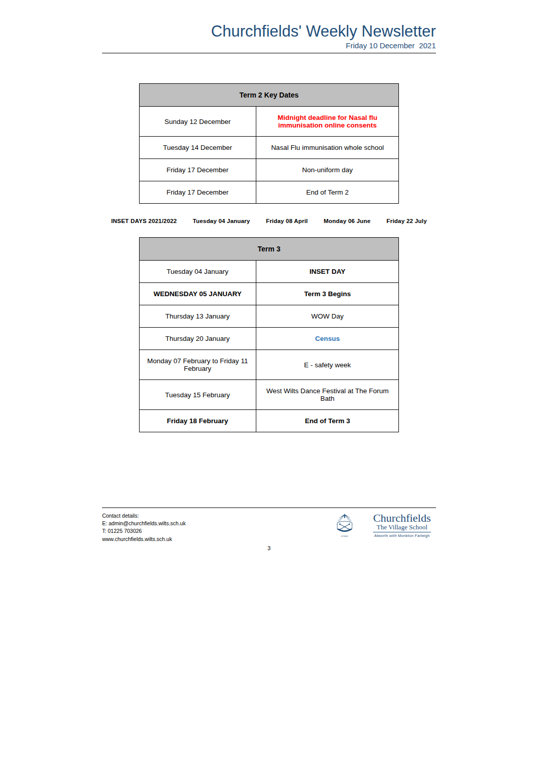Churchfields' Weekly Newsletter
Friday 10 December 2021
| Term 2 Key Dates |
| Sunday 12 December | Midnight deadline for Nasal flu immunisation online consents |
| Tuesday 14 December | Nasal Flu immunisation whole school |
| Friday 17 December | Non-uniform day |
| Friday 17 December | End of Term 2 |
INSET DAYS 2021/2022 Tuesday 04 January Friday 08 April Monday 06 June Friday 22 July
| Term 3 |
| Tuesday 04 January | INSET DAY |
| WEDNESDAY 05 JANUARY | Term 3 Begins |
| Thursday 13 January | WOW Day |
| Thursday 20 January | Census |
| Monday 07 February to Friday 11 February | E - safety week |
| Tuesday 15 February | West Wilts Dance Festival at The Forum Bath |
| Friday 18 February | End of Term 3 |
Contact details:
E: admin@churchfields.wilts.sch.uk
T: 01225 703026
www.churchfields.wilts.sch.uk
SCHOOL
Churchfields
The Village School
Atworth with Monkton Farleigh
3